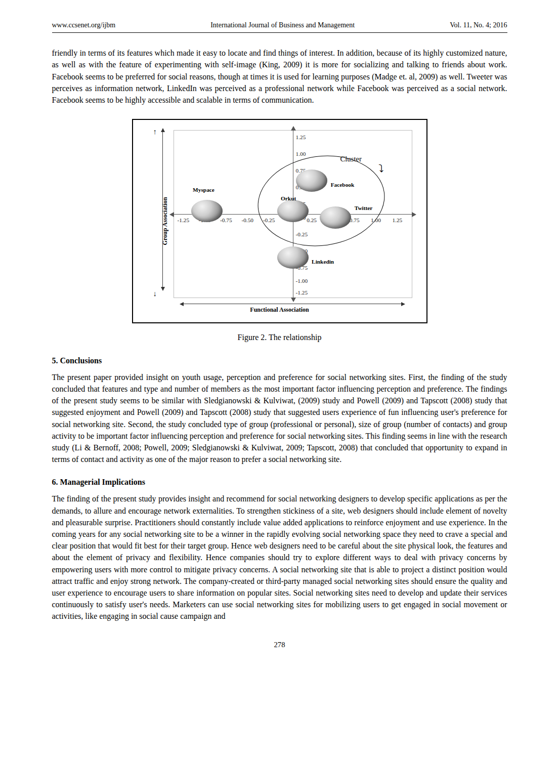www.ccsenet.org/ijbm
International Journal of Business and Management
Vol. 11, No. 4; 2016
friendly in terms of its features which made it easy to locate and find things of interest. In addition, because of its highly customized nature, as well as with the feature of experimenting with self-image (King, 2009) it is more for socializing and talking to friends about work. Facebook seems to be preferred for social reasons, though at times it is used for learning purposes (Madge et. al, 2009) as well. Tweeter was perceives as information network, LinkedIn was perceived as a professional network while Facebook was perceived as a social network. Facebook seems to be highly accessible and scalable in terms of communication.
Group Association
↑
↓
1.25
1.00
0.75
0.50
0.25
0.00
-0.25
-0.50
-0.75
-1.00
-1.25
-1.25
-1.00
-0.75
-0.50
-0.25
0.25
0.50
0.75
1.00
1.25
Cluster
⤵
Myspace
Facebook
Orkut
Twitter
Linkedin
Functional Association
Figure 2. The relationship
5. Conclusions
The present paper provided insight on youth usage, perception and preference for social networking sites. First, the finding of the study concluded that features and type and number of members as the most important factor influencing perception and preference. The findings of the present study seems to be similar with Sledgianowski & Kulviwat, (2009) study and Powell (2009) and Tapscott (2008) study that suggested enjoyment and Powell (2009) and Tapscott (2008) study that suggested users experience of fun influencing user's preference for social networking site. Second, the study concluded type of group (professional or personal), size of group (number of contacts) and group activity to be important factor influencing perception and preference for social networking sites. This finding seems in line with the research study (Li & Bernoff, 2008; Powell, 2009; Sledgianowski & Kulviwat, 2009; Tapscott, 2008) that concluded that opportunity to expand in terms of contact and activity as one of the major reason to prefer a social networking site.
6. Managerial Implications
The finding of the present study provides insight and recommend for social networking designers to develop specific applications as per the demands, to allure and encourage network externalities. To strengthen stickiness of a site, web designers should include element of novelty and pleasurable surprise. Practitioners should constantly include value added applications to reinforce enjoyment and use experience. In the coming years for any social networking site to be a winner in the rapidly evolving social networking space they need to crave a special and clear position that would fit best for their target group. Hence web designers need to be careful about the site physical look, the features and about the element of privacy and flexibility. Hence companies should try to explore different ways to deal with privacy concerns by empowering users with more control to mitigate privacy concerns. A social networking site that is able to project a distinct position would attract traffic and enjoy strong network. The company-created or third-party managed social networking sites should ensure the quality and user experience to encourage users to share information on popular sites. Social networking sites need to develop and update their services continuously to satisfy user's needs. Marketers can use social networking sites for mobilizing users to get engaged in social movement or activities, like engaging in social cause campaign and
278